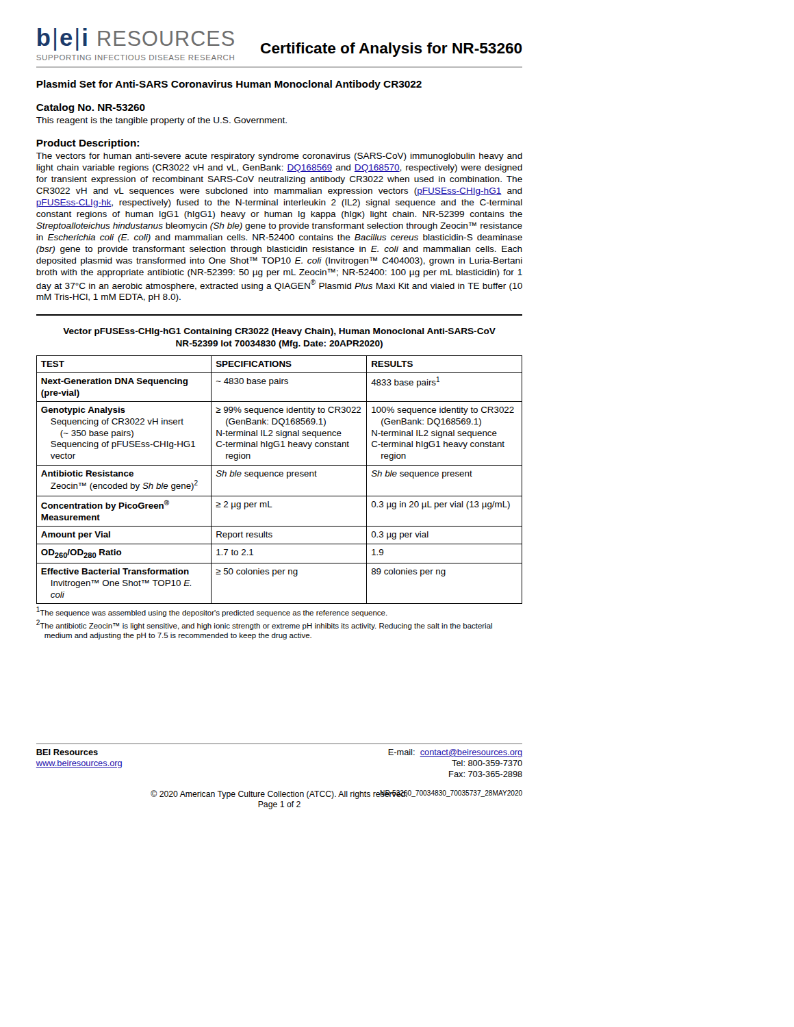b|e|i RESOURCES
SUPPORTING INFECTIOUS DISEASE RESEARCH
Certificate of Analysis for NR-53260
Plasmid Set for Anti-SARS Coronavirus Human Monoclonal Antibody CR3022
Catalog No. NR-53260
This reagent is the tangible property of the U.S. Government.
Product Description:
The vectors for human anti-severe acute respiratory syndrome coronavirus (SARS-CoV) immunoglobulin heavy and light chain variable regions (CR3022 vH and vL, GenBank: DQ168569 and DQ168570, respectively) were designed for transient expression of recombinant SARS-CoV neutralizing antibody CR3022 when used in combination. The CR3022 vH and vL sequences were subcloned into mammalian expression vectors (pFUSEss-CHIg-hG1 and pFUSEss-CLIg-hk, respectively) fused to the N-terminal interleukin 2 (IL2) signal sequence and the C-terminal constant regions of human IgG1 (hIgG1) heavy or human Ig kappa (hIgκ) light chain. NR-52399 contains the Streptoalloteichus hindustanus bleomycin (Sh ble) gene to provide transformant selection through Zeocin™ resistance in Escherichia coli (E. coli) and mammalian cells. NR-52400 contains the Bacillus cereus blasticidin-S deaminase (bsr) gene to provide transformant selection through blasticidin resistance in E. coli and mammalian cells. Each deposited plasmid was transformed into One Shot™ TOP10 E. coli (Invitrogen™ C404003), grown in Luria-Bertani broth with the appropriate antibiotic (NR-52399: 50 µg per mL Zeocin™; NR-52400: 100 µg per mL blasticidin) for 1 day at 37°C in an aerobic atmosphere, extracted using a QIAGEN® Plasmid Plus Maxi Kit and vialed in TE buffer (10 mM Tris-HCl, 1 mM EDTA, pH 8.0).
Vector pFUSEss-CHIg-hG1 Containing CR3022 (Heavy Chain), Human Monoclonal Anti-SARS-CoV
NR-52399 lot 70034830 (Mfg. Date: 20APR2020)
| TEST | SPECIFICATIONS | RESULTS |
| --- | --- | --- |
| Next-Generation DNA Sequencing (pre-vial) | ~ 4830 base pairs | 4833 base pairs 1 |
| Genotypic Analysis Sequencing of CR3022 vH insert (~ 350 base pairs) Sequencing of pFUSEss-CHIg-HG1 vector | ≥ 99% sequence identity to CR3022 (GenBank: DQ168569.1) N-terminal IL2 signal sequence C-terminal hIgG1 heavy constant region | 100% sequence identity to CR3022 (GenBank: DQ168569.1) N-terminal IL2 signal sequence C-terminal hIgG1 heavy constant region |
| Antibiotic Resistance Zeocin™ (encoded by Sh ble gene) 2 | Sh ble sequence present | Sh ble sequence present |
| Concentration by PicoGreen ® Measurement | ≥ 2 µg per mL | 0.3 µg in 20 µL per vial (13 µg/mL) |
| Amount per Vial | Report results | 0.3 µg per vial |
| OD 260 /OD 280 Ratio | 1.7 to 2.1 | 1.9 |
| Effective Bacterial Transformation Invitrogen™ One Shot™ TOP10 E. coli | ≥ 50 colonies per ng | 89 colonies per ng |
1 The sequence was assembled using the depositor's predicted sequence as the reference sequence.
2 The antibiotic Zeocin™ is light sensitive, and high ionic strength or extreme pH inhibits its activity. Reducing the salt in the bacterial medium and adjusting the pH to 7.5 is recommended to keep the drug active.
BEI Resources
www.beiresources.org
E-mail: contact@beiresources.org
Tel: 800-359-7370
Fax: 703-365-2898
© 2020 American Type Culture Collection (ATCC). All rights reserved.
Page 1 of 2
NR-53260_70034830_70035737_28MAY2020